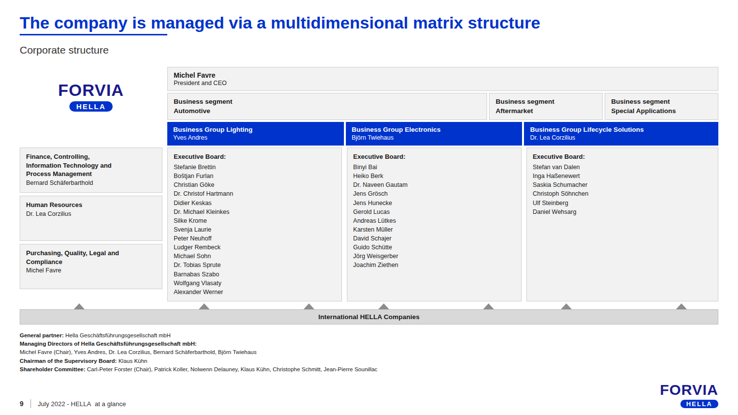The company is managed via a multidimensional matrix structure
Corporate structure
FORVIA
HELLA
Michel Favre President and CEO
Business segment
Automotive
Business segment
Aftermarket
Business segment
Special Applications
Business Group Lighting Yves Andres
Business Group Electronics Björn Twiehaus
Business Group Lifecycle Solutions Dr. Lea Corzilius
Finance, Controlling,
Information Technology and
Process Management Bernard Schäferbarthold
Human Resources Dr. Lea Corzilius
Purchasing, Quality, Legal and
Compliance Michel Favre
Executive Board:
Stefanie Brettin
Boštjan Furlan
Christian Göke
Dr. Christof Hartmann
Didier Keskas
Dr. Michael Kleinkes
Silke Krome
Svenja Laurie
Peter Neuhoff
Ludger Rembeck
Michael Sohn
Dr. Tobias Sprute
Barnabas Szabo
Wolfgang Vlasaty
Alexander Werner
Executive Board:
Binyi Bai
Heiko Berk
Dr. Naveen Gautam
Jens Grösch
Jens Hunecke
Gerold Lucas
Andreas Lütkes
Karsten Müller
David Schajer
Guido Schütte
Jörg Weisgerber
Joachim Ziethen
Executive Board:
Stefan van Dalen
Inga Haßenewert
Saskia Schumacher
Christoph Söhnchen
Ulf Steinberg
Daniel Wehsarg
International HELLA Companies
General partner: Hella Geschäftsführungsgesellschaft mbH
Managing Directors of Hella Geschäftsführungsgesellschaft mbH:
Michel Favre (Chair), Yves Andres, Dr. Lea Corzilius, Bernard Schäferbarthold, Björn Twiehaus
Chairman of the Supervisory Board: Klaus Kühn
Shareholder Committee: Carl-Peter Forster (Chair), Patrick Koller, Nolwenn Delauney, Klaus Kühn, Christophe Schmitt, Jean-Pierre Sounillac
9 July 2022 - HELLA at a glance
FORVIA
HELLA